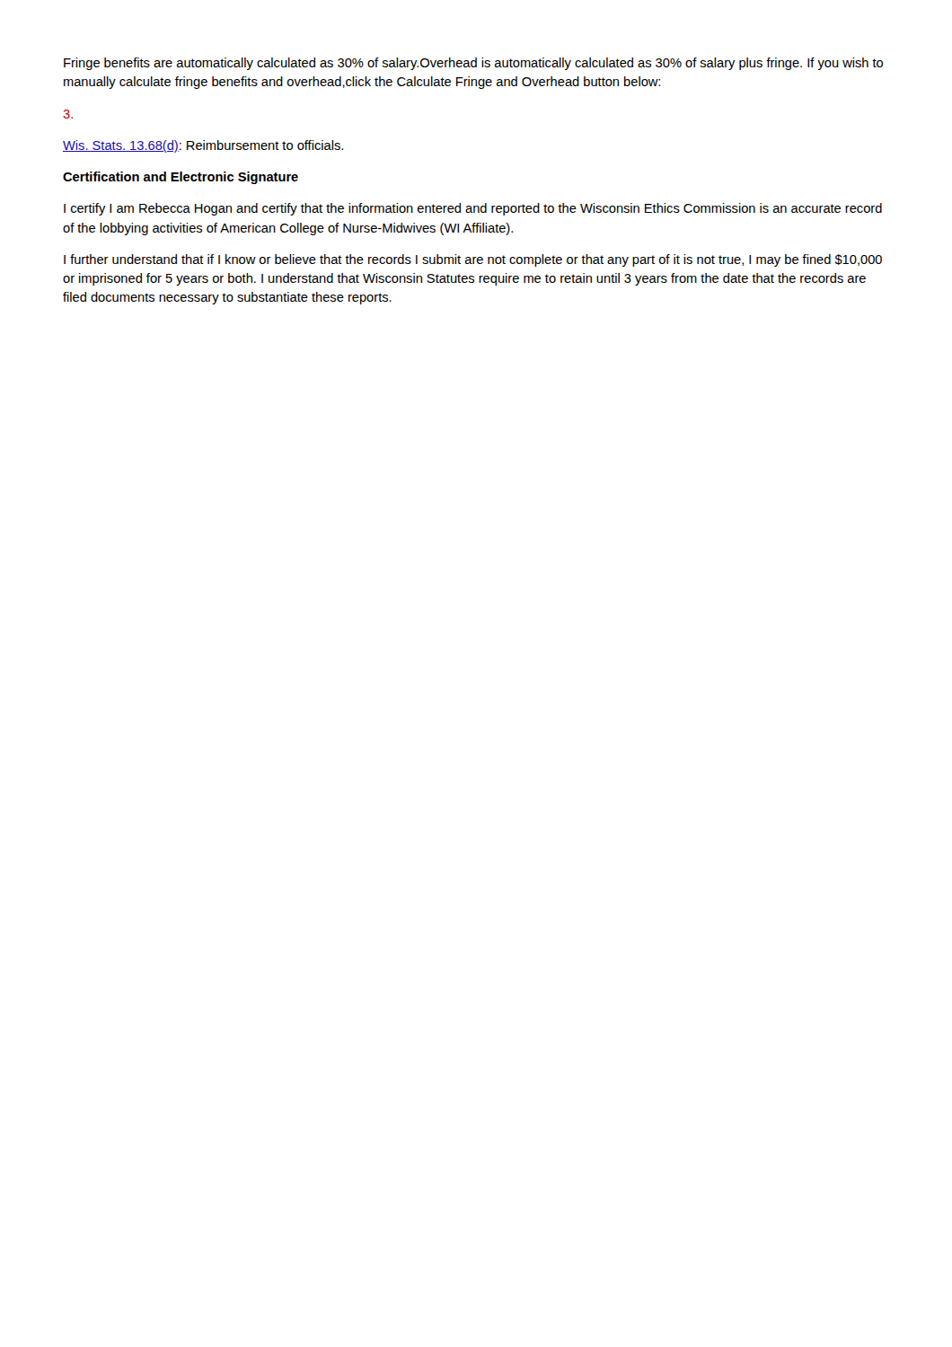Fringe benefits are automatically calculated as 30% of salary.Overhead is automatically calculated as 30% of salary plus fringe. If you wish to manually calculate fringe benefits and overhead,click the Calculate Fringe and Overhead button below:
3.
Wis. Stats. 13.68(d): Reimbursement to officials.
Certification and Electronic Signature
I certify I am Rebecca Hogan and certify that the information entered and reported to the Wisconsin Ethics Commission is an accurate record of the lobbying activities of American College of Nurse-Midwives (WI Affiliate).
I further understand that if I know or believe that the records I submit are not complete or that any part of it is not true, I may be fined $10,000 or imprisoned for 5 years or both. I understand that Wisconsin Statutes require me to retain until 3 years from the date that the records are filed documents necessary to substantiate these reports.